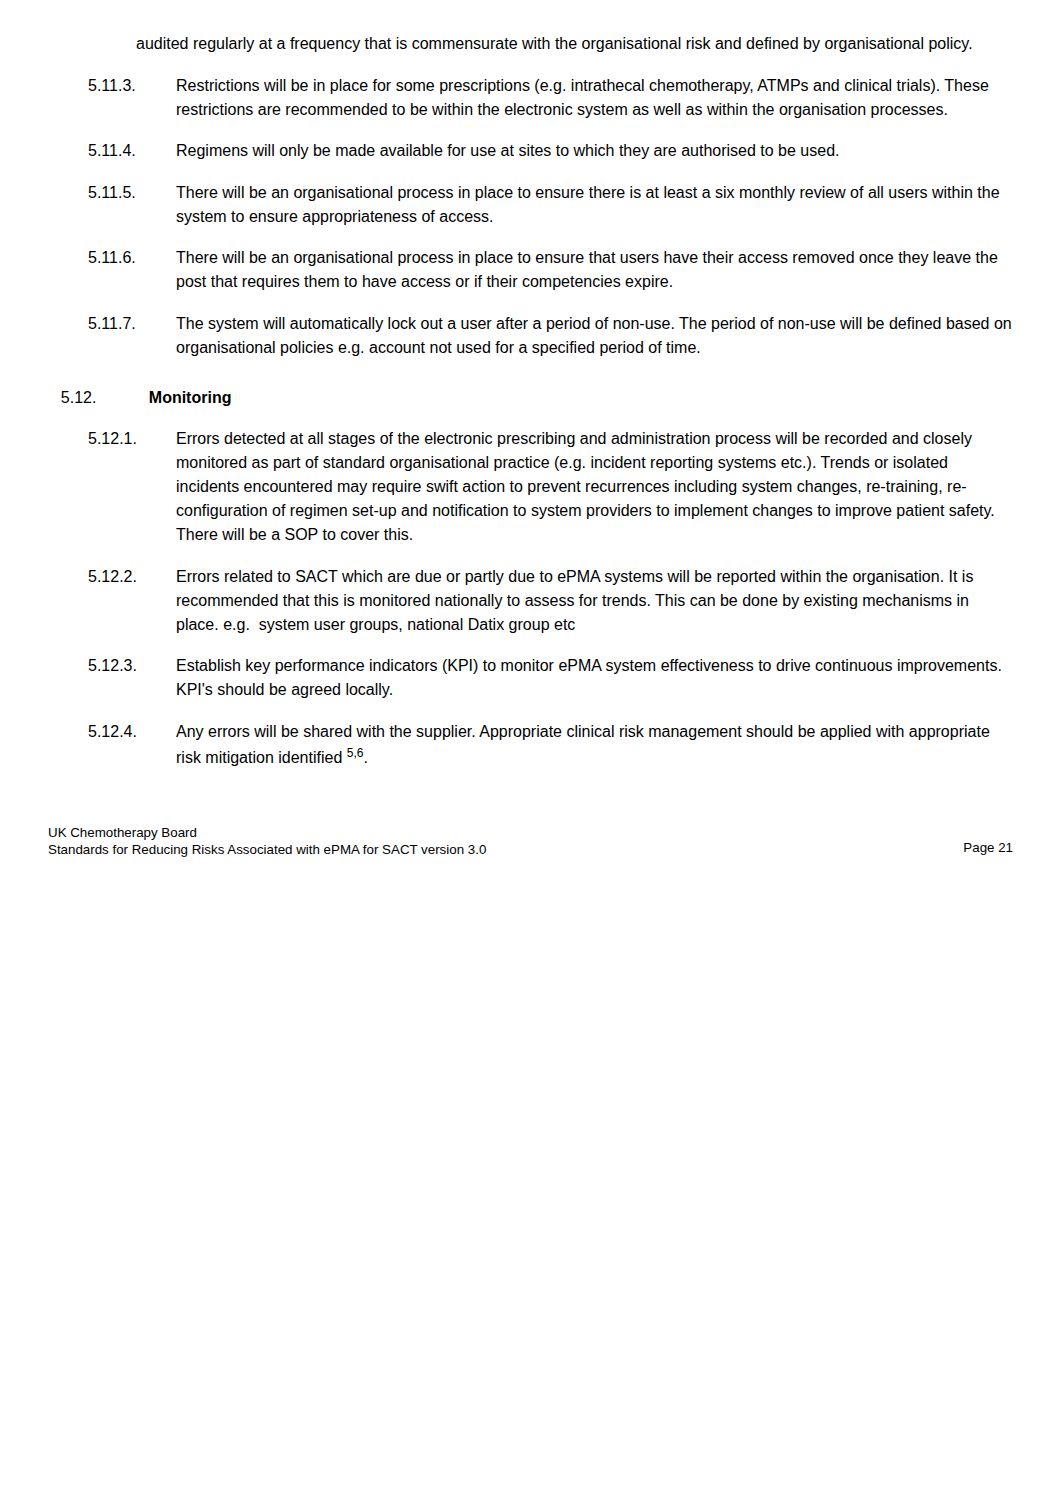audited regularly at a frequency that is commensurate with the organisational risk and defined by organisational policy.
5.11.3.
Restrictions will be in place for some prescriptions (e.g. intrathecal chemotherapy, ATMPs and clinical trials). These restrictions are recommended to be within the electronic system as well as within the organisation processes.
5.11.4.
Regimens will only be made available for use at sites to which they are authorised to be used.
5.11.5.
There will be an organisational process in place to ensure there is at least a six monthly review of all users within the system to ensure appropriateness of access.
5.11.6.
There will be an organisational process in place to ensure that users have their access removed once they leave the post that requires them to have access or if their competencies expire.
5.11.7.
The system will automatically lock out a user after a period of non-use. The period of non-use will be defined based on organisational policies e.g. account not used for a specified period of time.
5.12. Monitoring
5.12.1.
Errors detected at all stages of the electronic prescribing and administration process will be recorded and closely monitored as part of standard organisational practice (e.g. incident reporting systems etc.). Trends or isolated incidents encountered may require swift action to prevent recurrences including system changes, re-training, re-configuration of regimen set-up and notification to system providers to implement changes to improve patient safety. There will be a SOP to cover this.
5.12.2.
Errors related to SACT which are due or partly due to ePMA systems will be reported within the organisation. It is recommended that this is monitored nationally to assess for trends. This can be done by existing mechanisms in place. e.g. system user groups, national Datix group etc
5.12.3.
Establish key performance indicators (KPI) to monitor ePMA system effectiveness to drive continuous improvements. KPI's should be agreed locally.
5.12.4.
Any errors will be shared with the supplier. Appropriate clinical risk management should be applied with appropriate risk mitigation identified 5,6.
UK Chemotherapy Board
Standards for Reducing Risks Associated with ePMA for SACT version 3.0
Page 21